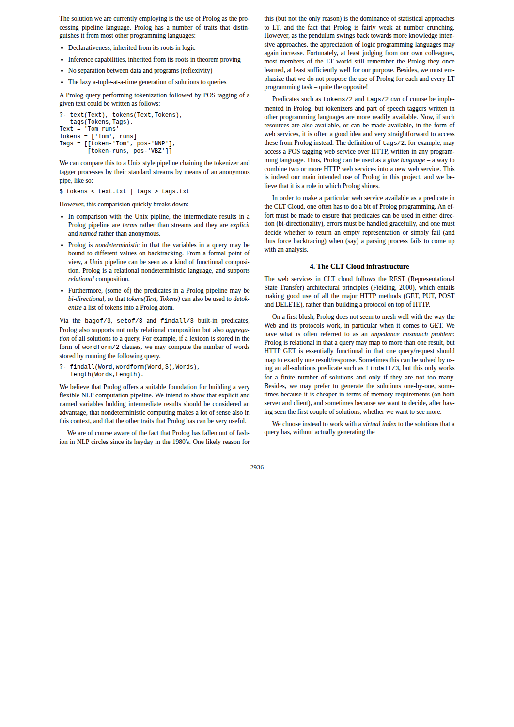The solution we are currently employing is the use of Prolog as the processing pipeline language. Prolog has a number of traits that distinguishes it from most other programming languages:
Declarativeness, inherited from its roots in logic
Inference capabilities, inherited from its roots in theorem proving
No separation between data and programs (reflexivity)
The lazy a-tuple-at-a-time generation of solutions to queries
A Prolog query performing tokenization followed by POS tagging of a given text could be written as follows:
?- text(Text), tokens(Text,Tokens),
   tags(Tokens,Tags).
Text = 'Tom runs'
Tokens = ['Tom', runs]
Tags = [[token-'Tom', pos-'NNP'],
        [token-runs, pos-'VBZ']]
We can compare this to a Unix style pipeline chaining the tokenizer and tagger processes by their standard streams by means of an anonymous pipe, like so:
$ tokens < text.txt | tags > tags.txt
However, this comparision quickly breaks down:
In comparison with the Unix pipline, the intermediate results in a Prolog pipeline are terms rather than streams and they are explicit and named rather than anonymous.
Prolog is nondeterministic in that the variables in a query may be bound to different values on backtracking. From a formal point of view, a Unix pipeline can be seen as a kind of functional composition. Prolog is a relational nondeterministic language, and supports relational composition.
Furthermore, (some of) the predicates in a Prolog pipeline may be bi-directional, so that tokens(Text, Tokens) can also be used to detokenize a list of tokens into a Prolog atom.
Via the bagof/3, setof/3 and findall/3 built-in predicates, Prolog also supports not only relational composition but also aggregation of all solutions to a query. For example, if a lexicon is stored in the form of wordform/2 clauses, we may compute the number of words stored by running the following query.
?- findall(Word,wordform(Word,S),Words),
   length(Words,Length).
We believe that Prolog offers a suitable foundation for building a very flexible NLP computation pipeline. We intend to show that explicit and named variables holding intermediate results should be considered an advantage, that nondeterministic computing makes a lot of sense also in this context, and that the other traits that Prolog has can be very useful.
We are of course aware of the fact that Prolog has fallen out of fashion in NLP circles since its heyday in the 1980's. One likely reason for this (but not the only reason) is the dominance of statistical approaches to LT, and the fact that Prolog is fairly weak at number crunching. However, as the pendulum swings back towards more knowledge intensive approaches, the appreciation of logic programming languages may again increase. Fortunately, at least judging from our own colleagues, most members of the LT world still remember the Prolog they once learned, at least sufficiently well for our purpose. Besides, we must emphasize that we do not propose the use of Prolog for each and every LT programming task – quite the opposite!
Predicates such as tokens/2 and tags/2 can of course be implemented in Prolog, but tokenizers and part of speech taggers written in other programming languages are more readily available. Now, if such resources are also available, or can be made available, in the form of web services, it is often a good idea and very straightforward to access these from Prolog instead. The definition of tags/2, for example, may access a POS tagging web service over HTTP, written in any programming language. Thus, Prolog can be used as a glue language – a way to combine two or more HTTP web services into a new web service. This is indeed our main intended use of Prolog in this project, and we believe that it is a role in which Prolog shines.
In order to make a particular web service available as a predicate in the CLT Cloud, one often has to do a bit of Prolog programming. An effort must be made to ensure that predicates can be used in either direction (bi-directionality), errors must be handled gracefully, and one must decide whether to return an empty representation or simply fail (and thus force backtracing) when (say) a parsing process fails to come up with an analysis.
4. The CLT Cloud infrastructure
The web services in CLT cloud follows the REST (Representational State Transfer) architectural principles (Fielding, 2000), which entails making good use of all the major HTTP methods (GET, PUT, POST and DELETE), rather than building a protocol on top of HTTP.
On a first blush, Prolog does not seem to mesh well with the way the Web and its protocols work, in particular when it comes to GET. We have what is often referred to as an impedance mismatch problem: Prolog is relational in that a query may map to more than one result, but HTTP GET is essentially functional in that one query/request should map to exactly one result/response. Sometimes this can be solved by using an all-solutions predicate such as findall/3, but this only works for a finite number of solutions and only if they are not too many. Besides, we may prefer to generate the solutions one-by-one, sometimes because it is cheaper in terms of memory requirements (on both server and client), and sometimes because we want to decide, after having seen the first couple of solutions, whether we want to see more.
We choose instead to work with a virtual index to the solutions that a query has, without actually generating the
2936